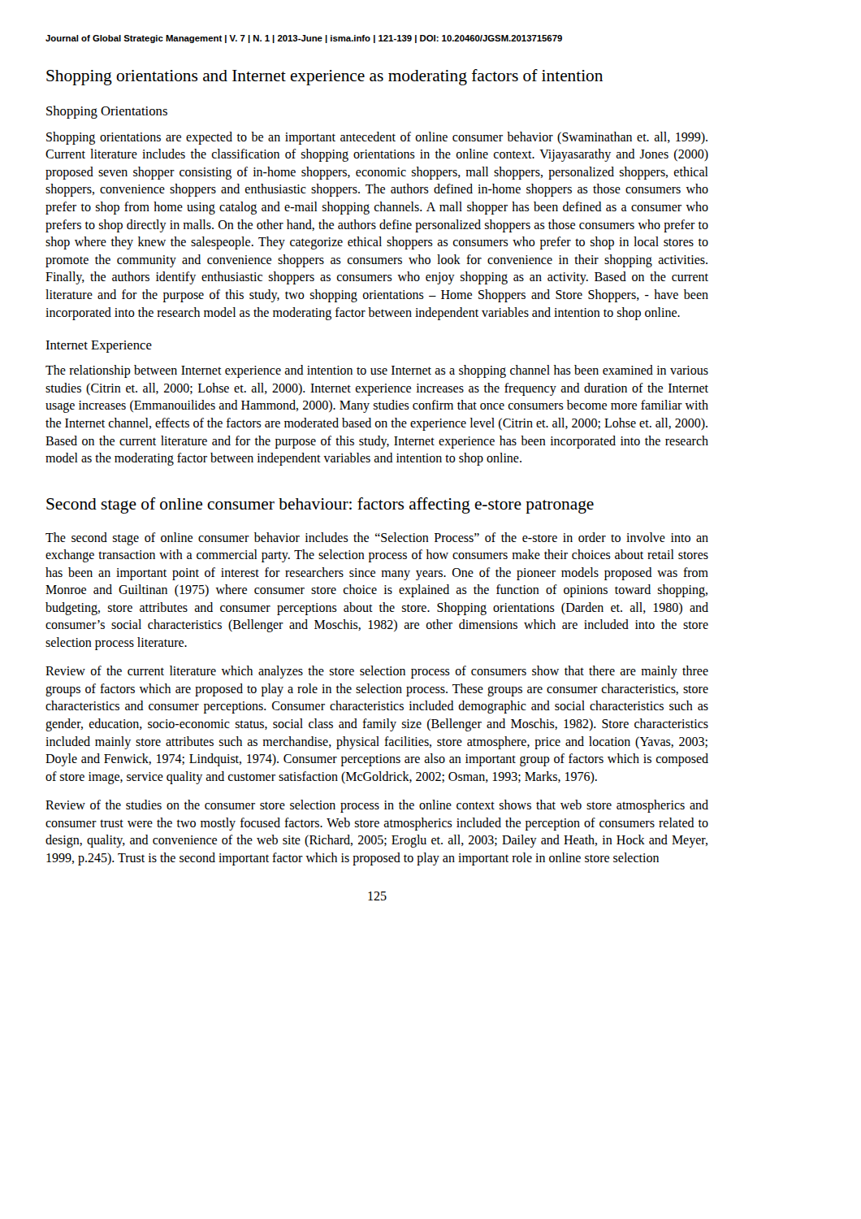Journal of Global Strategic Management | V. 7 | N. 1 | 2013-June | isma.info | 121-139 | DOI: 10.20460/JGSM.2013715679
Shopping orientations and Internet experience as moderating factors of intention
Shopping Orientations
Shopping orientations are expected to be an important antecedent of online consumer behavior (Swaminathan et. all, 1999). Current literature includes the classification of shopping orientations in the online context. Vijayasarathy and Jones (2000) proposed seven shopper consisting of in-home shoppers, economic shoppers, mall shoppers, personalized shoppers, ethical shoppers, convenience shoppers and enthusiastic shoppers. The authors defined in-home shoppers as those consumers who prefer to shop from home using catalog and e-mail shopping channels. A mall shopper has been defined as a consumer who prefers to shop directly in malls. On the other hand, the authors define personalized shoppers as those consumers who prefer to shop where they knew the salespeople. They categorize ethical shoppers as consumers who prefer to shop in local stores to promote the community and convenience shoppers as consumers who look for convenience in their shopping activities. Finally, the authors identify enthusiastic shoppers as consumers who enjoy shopping as an activity. Based on the current literature and for the purpose of this study, two shopping orientations – Home Shoppers and Store Shoppers, - have been incorporated into the research model as the moderating factor between independent variables and intention to shop online.
Internet Experience
The relationship between Internet experience and intention to use Internet as a shopping channel has been examined in various studies (Citrin et. all, 2000; Lohse et. all, 2000). Internet experience increases as the frequency and duration of the Internet usage increases (Emmanouilides and Hammond, 2000). Many studies confirm that once consumers become more familiar with the Internet channel, effects of the factors are moderated based on the experience level (Citrin et. all, 2000; Lohse et. all, 2000). Based on the current literature and for the purpose of this study, Internet experience has been incorporated into the research model as the moderating factor between independent variables and intention to shop online.
Second stage of online consumer behaviour: factors affecting e-store patronage
The second stage of online consumer behavior includes the “Selection Process” of the e-store in order to involve into an exchange transaction with a commercial party. The selection process of how consumers make their choices about retail stores has been an important point of interest for researchers since many years. One of the pioneer models proposed was from Monroe and Guiltinan (1975) where consumer store choice is explained as the function of opinions toward shopping, budgeting, store attributes and consumer perceptions about the store. Shopping orientations (Darden et. all, 1980) and consumer’s social characteristics (Bellenger and Moschis, 1982) are other dimensions which are included into the store selection process literature.
Review of the current literature which analyzes the store selection process of consumers show that there are mainly three groups of factors which are proposed to play a role in the selection process. These groups are consumer characteristics, store characteristics and consumer perceptions. Consumer characteristics included demographic and social characteristics such as gender, education, socio-economic status, social class and family size (Bellenger and Moschis, 1982). Store characteristics included mainly store attributes such as merchandise, physical facilities, store atmosphere, price and location (Yavas, 2003; Doyle and Fenwick, 1974; Lindquist, 1974). Consumer perceptions are also an important group of factors which is composed of store image, service quality and customer satisfaction (McGoldrick, 2002; Osman, 1993; Marks, 1976).
Review of the studies on the consumer store selection process in the online context shows that web store atmospherics and consumer trust were the two mostly focused factors. Web store atmospherics included the perception of consumers related to design, quality, and convenience of the web site (Richard, 2005; Eroglu et. all, 2003; Dailey and Heath, in Hock and Meyer, 1999, p.245). Trust is the second important factor which is proposed to play an important role in online store selection
125